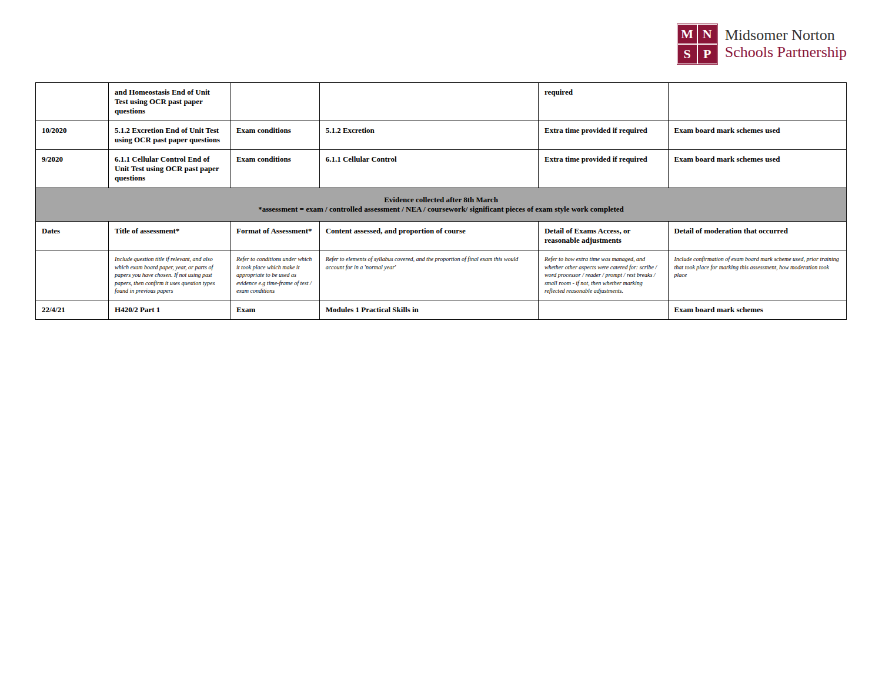MNSP
Midsomer Norton
Schools Partnership
| | and Homeostasis End of Unit Test using OCR past paper questions | | | required | |
| 10/2020 | 5.1.2 Excretion End of Unit Test using OCR past paper questions | Exam conditions | 5.1.2 Excretion | Extra time provided if required | Exam board mark schemes used |
| 9/2020 | 6.1.1 Cellular Control End of Unit Test using OCR past paper questions | Exam conditions | 6.1.1 Cellular Control | Extra time provided if required | Exam board mark schemes used |
| Evidence collected after 8th March *assessment = exam / controlled assessment / NEA / coursework/ significant pieces of exam style work completed |
| Dates | Title of assessment* | Format of Assessment* | Content assessed, and proportion of course | Detail of Exams Access, or reasonable adjustments | Detail of moderation that occurred |
| | Include question title if relevant, and also which exam board paper, year, or parts of papers you have chosen. If not using past papers, then confirm it uses question types found in previous papers | Refer to conditions under which it took place which make it appropriate to be used as evidence e.g time-frame of test / exam conditions | Refer to elements of syllabus covered, and the proportion of final exam this would account for in a 'normal year' | Refer to how extra time was managed, and whether other aspects were catered for: scribe / word processor / reader / prompt / rest breaks / small room - if not, then whether marking reflected reasonable adjustments. | Include confirmation of exam board mark scheme used, prior training that took place for marking this assessment, how moderation took place |
| 22/4/21 | H420/2 Part 1 | Exam | Modules 1 Practical Skills in | | Exam board mark schemes |